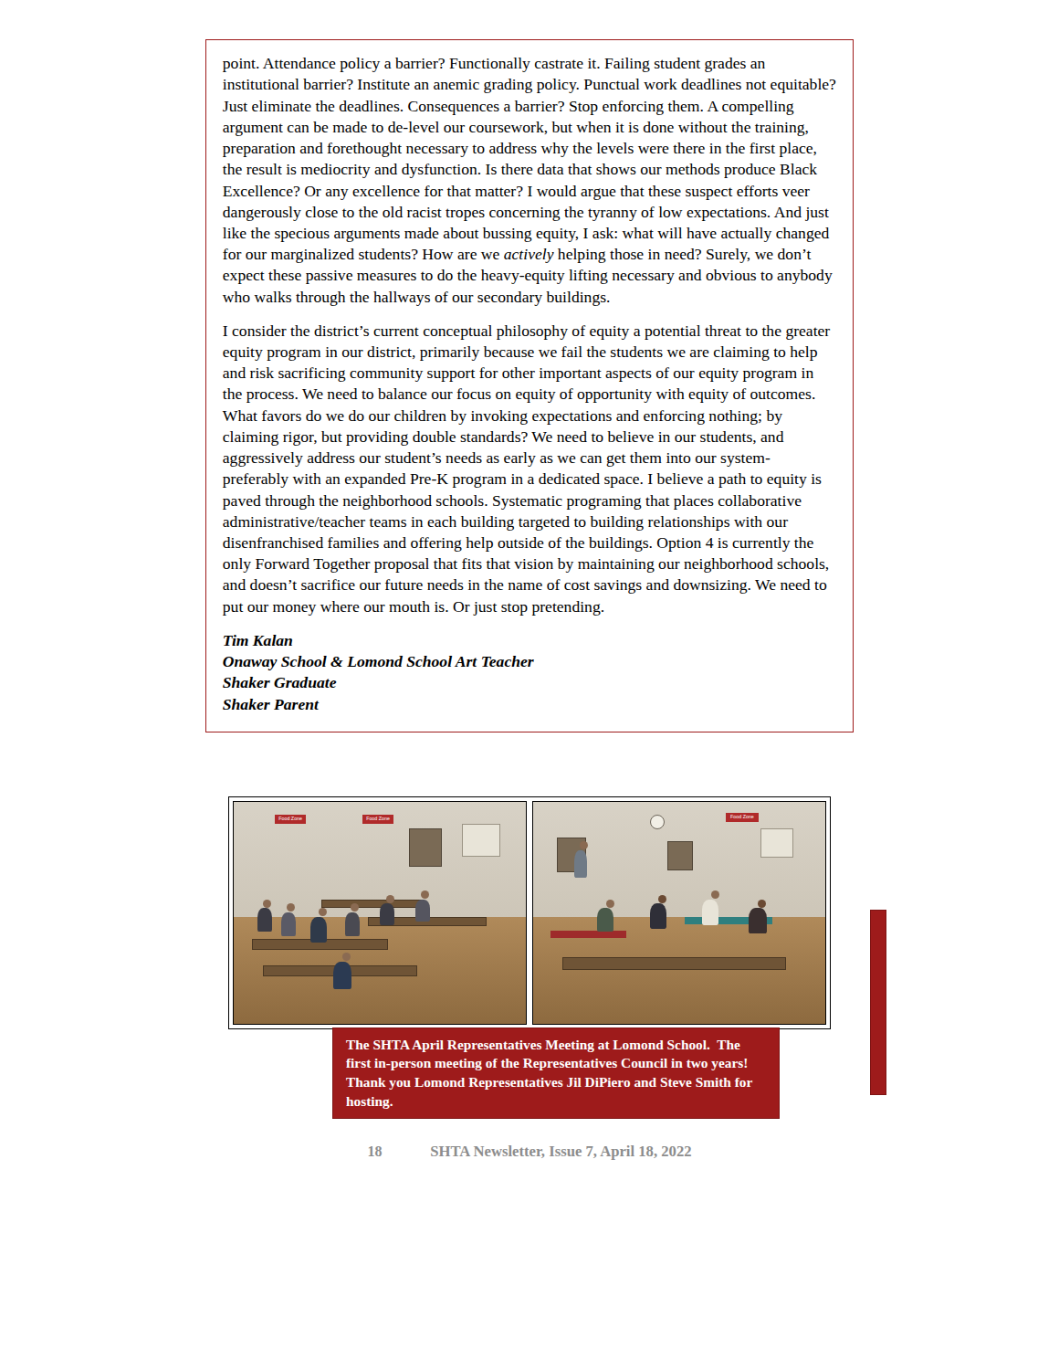point. Attendance policy a barrier? Functionally castrate it. Failing student grades an institutional barrier? Institute an anemic grading policy. Punctual work deadlines not equitable? Just eliminate the deadlines. Consequences a barrier? Stop enforcing them. A compelling argument can be made to de-level our coursework, but when it is done without the training, preparation and forethought necessary to address why the levels were there in the first place, the result is mediocrity and dysfunction. Is there data that shows our methods produce Black Excellence? Or any excellence for that matter? I would argue that these suspect efforts veer dangerously close to the old racist tropes concerning the tyranny of low expectations. And just like the specious arguments made about bussing equity, I ask: what will have actually changed for our marginalized students? How are we actively helping those in need? Surely, we don’t expect these passive measures to do the heavy-equity lifting necessary and obvious to anybody who walks through the hallways of our secondary buildings.
I consider the district’s current conceptual philosophy of equity a potential threat to the greater equity program in our district, primarily because we fail the students we are claiming to help and risk sacrificing community support for other important aspects of our equity program in the process. We need to balance our focus on equity of opportunity with equity of outcomes. What favors do we do our children by invoking expectations and enforcing nothing; by claiming rigor, but providing double standards? We need to believe in our students, and aggressively address our student’s needs as early as we can get them into our system- preferably with an expanded Pre-K program in a dedicated space. I believe a path to equity is paved through the neighborhood schools. Systematic programing that places collaborative administrative/teacher teams in each building targeted to building relationships with our disenfranchised families and offering help outside of the buildings. Option 4 is currently the only Forward Together proposal that fits that vision by maintaining our neighborhood schools, and doesn’t sacrifice our future needs in the name of cost savings and downsizing. We need to put our money where our mouth is. Or just stop pretending.
Tim Kalan
Onaway School & Lomond School Art Teacher
Shaker Graduate
Shaker Parent
Food Zone
Food Zone
Food Zone
The SHTA April Representatives Meeting at Lomond School. The first in-person meeting of the Representatives Council in two years! Thank you Lomond Representatives Jil DiPiero and Steve Smith for hosting.
18 SHTA Newsletter, Issue 7, April 18, 2022